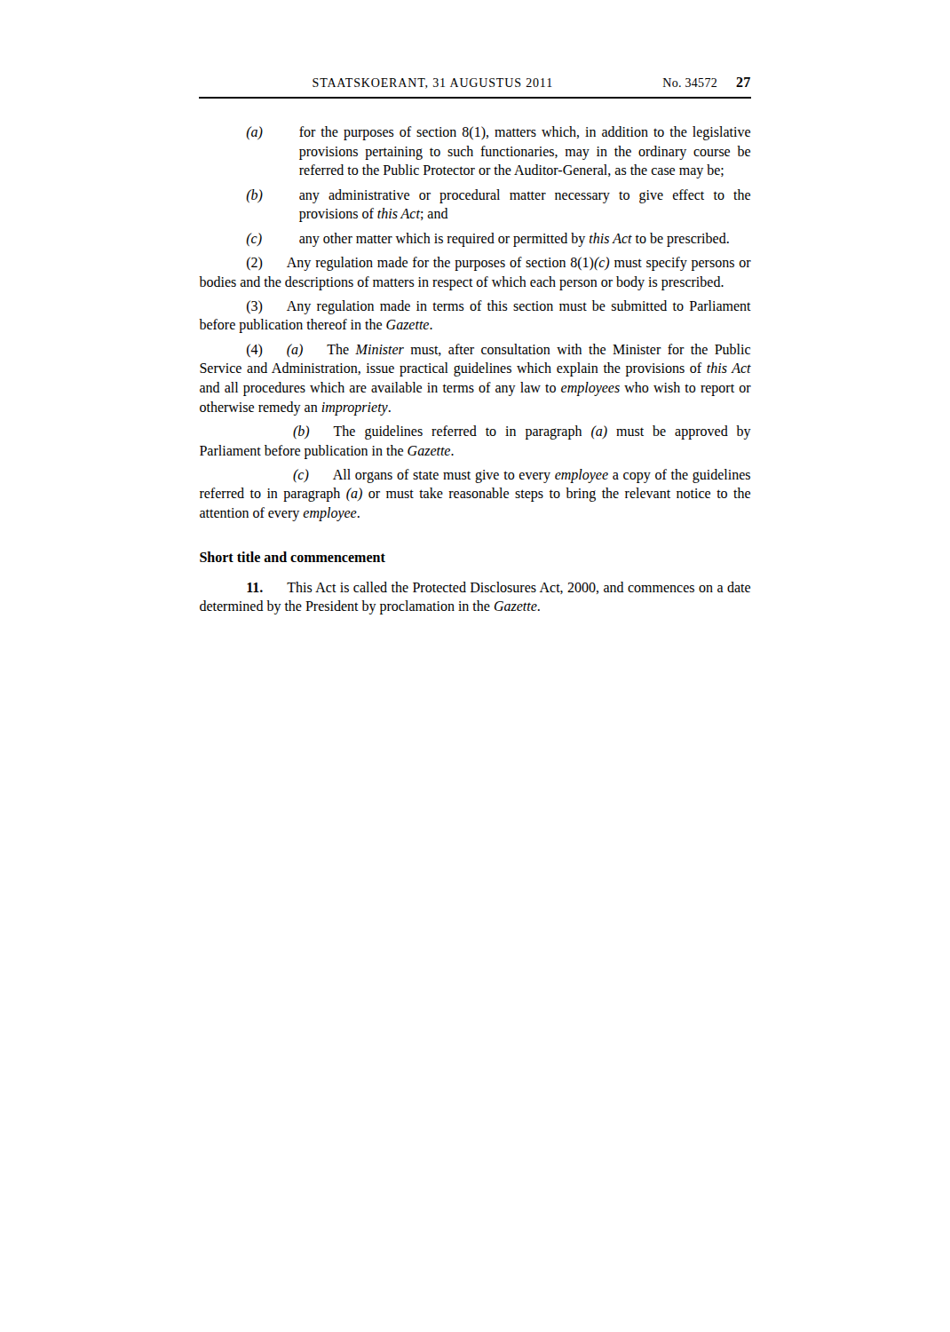STAATSKOERANT, 31 AUGUSTUS 2011 No. 34572 27
(a)
for the purposes of section 8(1), matters which, in addition to the legislative provisions pertaining to such functionaries, may in the ordinary course be referred to the Public Protector or the Auditor-General, as the case may be;
(b)
any administrative or procedural matter necessary to give effect to the provisions of this Act; and
(c)
any other matter which is required or permitted by this Act to be prescribed.
(2) Any regulation made for the purposes of section 8(1)(c) must specify persons or bodies and the descriptions of matters in respect of which each person or body is prescribed.
(3) Any regulation made in terms of this section must be submitted to Parliament before publication thereof in the Gazette.
(4) (a) The Minister must, after consultation with the Minister for the Public Service and Administration, issue practical guidelines which explain the provisions of this Act and all procedures which are available in terms of any law to employees who wish to report or otherwise remedy an impropriety.
(b) The guidelines referred to in paragraph (a) must be approved by Parliament before publication in the Gazette.
(c) All organs of state must give to every employee a copy of the guidelines referred to in paragraph (a) or must take reasonable steps to bring the relevant notice to the attention of every employee.
Short title and commencement
11. This Act is called the Protected Disclosures Act, 2000, and commences on a date determined by the President by proclamation in the Gazette.